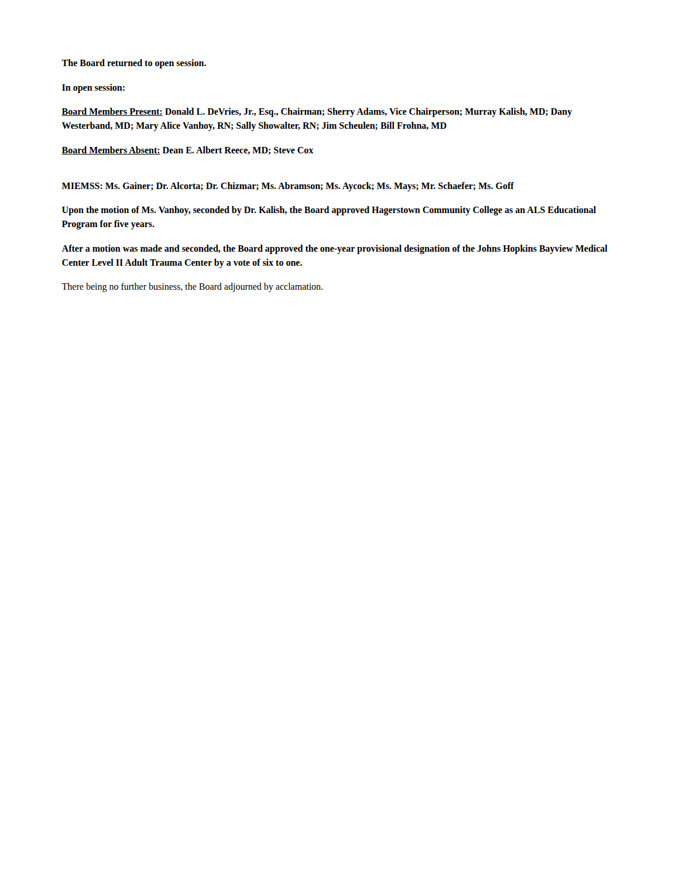The Board returned to open session.
In open session:
Board Members Present: Donald L. DeVries, Jr., Esq., Chairman; Sherry Adams, Vice Chairperson; Murray Kalish, MD; Dany Westerband, MD; Mary Alice Vanhoy, RN; Sally Showalter, RN; Jim Scheulen; Bill Frohna, MD
Board Members Absent: Dean E. Albert Reece, MD; Steve Cox
MIEMSS: Ms. Gainer; Dr. Alcorta; Dr. Chizmar; Ms. Abramson; Ms. Aycock; Ms. Mays; Mr. Schaefer; Ms. Goff
Upon the motion of Ms. Vanhoy, seconded by Dr. Kalish, the Board approved Hagerstown Community College as an ALS Educational Program for five years.
After a motion was made and seconded, the Board approved the one-year provisional designation of the Johns Hopkins Bayview Medical Center Level II Adult Trauma Center by a vote of six to one.
There being no further business, the Board adjourned by acclamation.